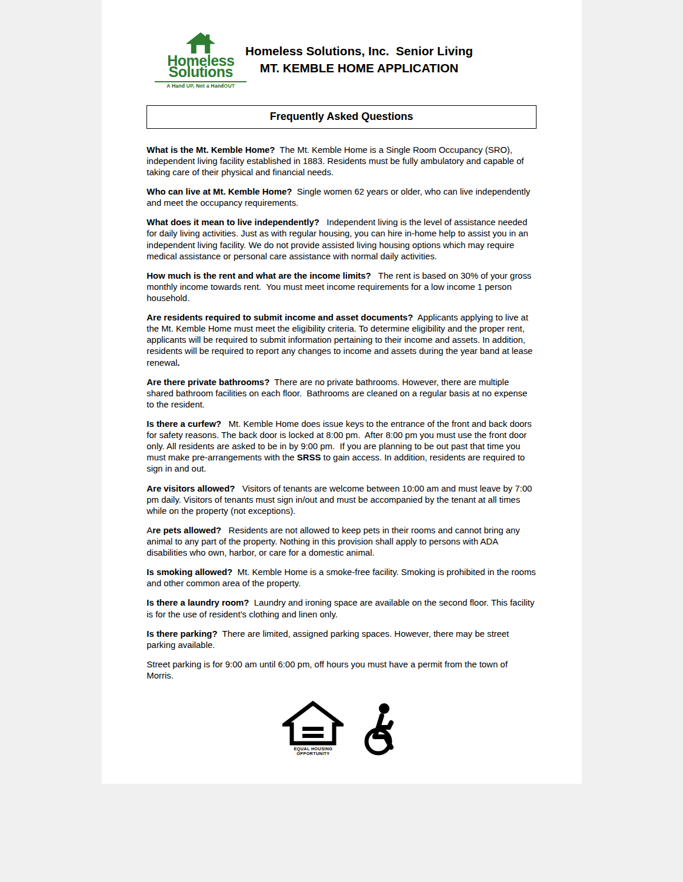Homeless Solutions
A Hand UP, Not a HandOUT
Homeless Solutions, Inc. Senior Living
MT. KEMBLE HOME APPLICATION
Frequently Asked Questions
What is the Mt. Kemble Home? The Mt. Kemble Home is a Single Room Occupancy (SRO), independent living facility established in 1883. Residents must be fully ambulatory and capable of taking care of their physical and financial needs.
Who can live at Mt. Kemble Home? Single women 62 years or older, who can live independently and meet the occupancy requirements.
What does it mean to live independently? Independent living is the level of assistance needed for daily living activities. Just as with regular housing, you can hire in-home help to assist you in an independent living facility. We do not provide assisted living housing options which may require medical assistance or personal care assistance with normal daily activities.
How much is the rent and what are the income limits? The rent is based on 30% of your gross monthly income towards rent. You must meet income requirements for a low income 1 person household.
Are residents required to submit income and asset documents? Applicants applying to live at the Mt. Kemble Home must meet the eligibility criteria. To determine eligibility and the proper rent, applicants will be required to submit information pertaining to their income and assets. In addition, residents will be required to report any changes to income and assets during the year band at lease renewal.
Are there private bathrooms? There are no private bathrooms. However, there are multiple shared bathroom facilities on each floor. Bathrooms are cleaned on a regular basis at no expense to the resident.
Is there a curfew? Mt. Kemble Home does issue keys to the entrance of the front and back doors for safety reasons. The back door is locked at 8:00 pm. After 8:00 pm you must use the front door only. All residents are asked to be in by 9:00 pm. If you are planning to be out past that time you must make pre-arrangements with the SRSS to gain access. In addition, residents are required to sign in and out.
Are visitors allowed? Visitors of tenants are welcome between 10:00 am and must leave by 7:00 pm daily. Visitors of tenants must sign in/out and must be accompanied by the tenant at all times while on the property (not exceptions).
Are pets allowed? Residents are not allowed to keep pets in their rooms and cannot bring any animal to any part of the property. Nothing in this provision shall apply to persons with ADA disabilities who own, harbor, or care for a domestic animal.
Is smoking allowed? Mt. Kemble Home is a smoke-free facility. Smoking is prohibited in the rooms and other common area of the property.
Is there a laundry room? Laundry and ironing space are available on the second floor. This facility is for the use of resident’s clothing and linen only.
Is there parking? There are limited, assigned parking spaces. However, there may be street parking available.
Street parking is for 9:00 am until 6:00 pm, off hours you must have a permit from the town of Morris.
EQUAL HOUSING
OPPORTUNITY